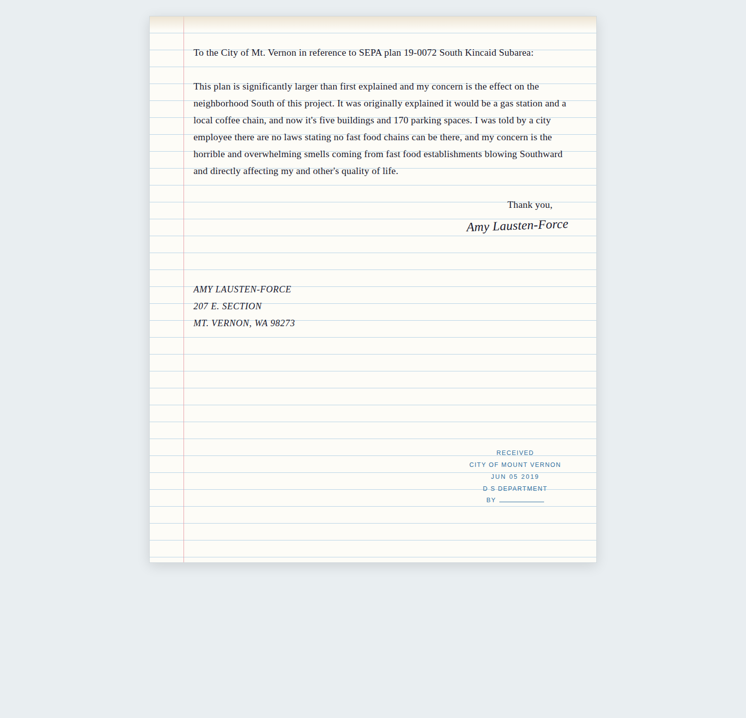To the City of Mt. Vernon in reference to SEPA plan 19-0072 South Kincaid Subarea:
This plan is significantly larger than first explained and my concern is the effect on the neighborhood South of this project. It was originally explained it would be a gas station and a local coffee chain, and now it's five buildings and 170 parking spaces. I was told by a city employee there are no laws stating no fast food chains can be there, and my concern is the horrible and overwhelming smells coming from fast food establishments blowing Southward and directly affecting my and other's quality of life.
Thank you,
Amy Lausten-Force Amy Lausten-Force
207 E. Section
Mt. Vernon, WA 98273
Received
City of Mount Vernon
Jun 05 2019
D S Department
By